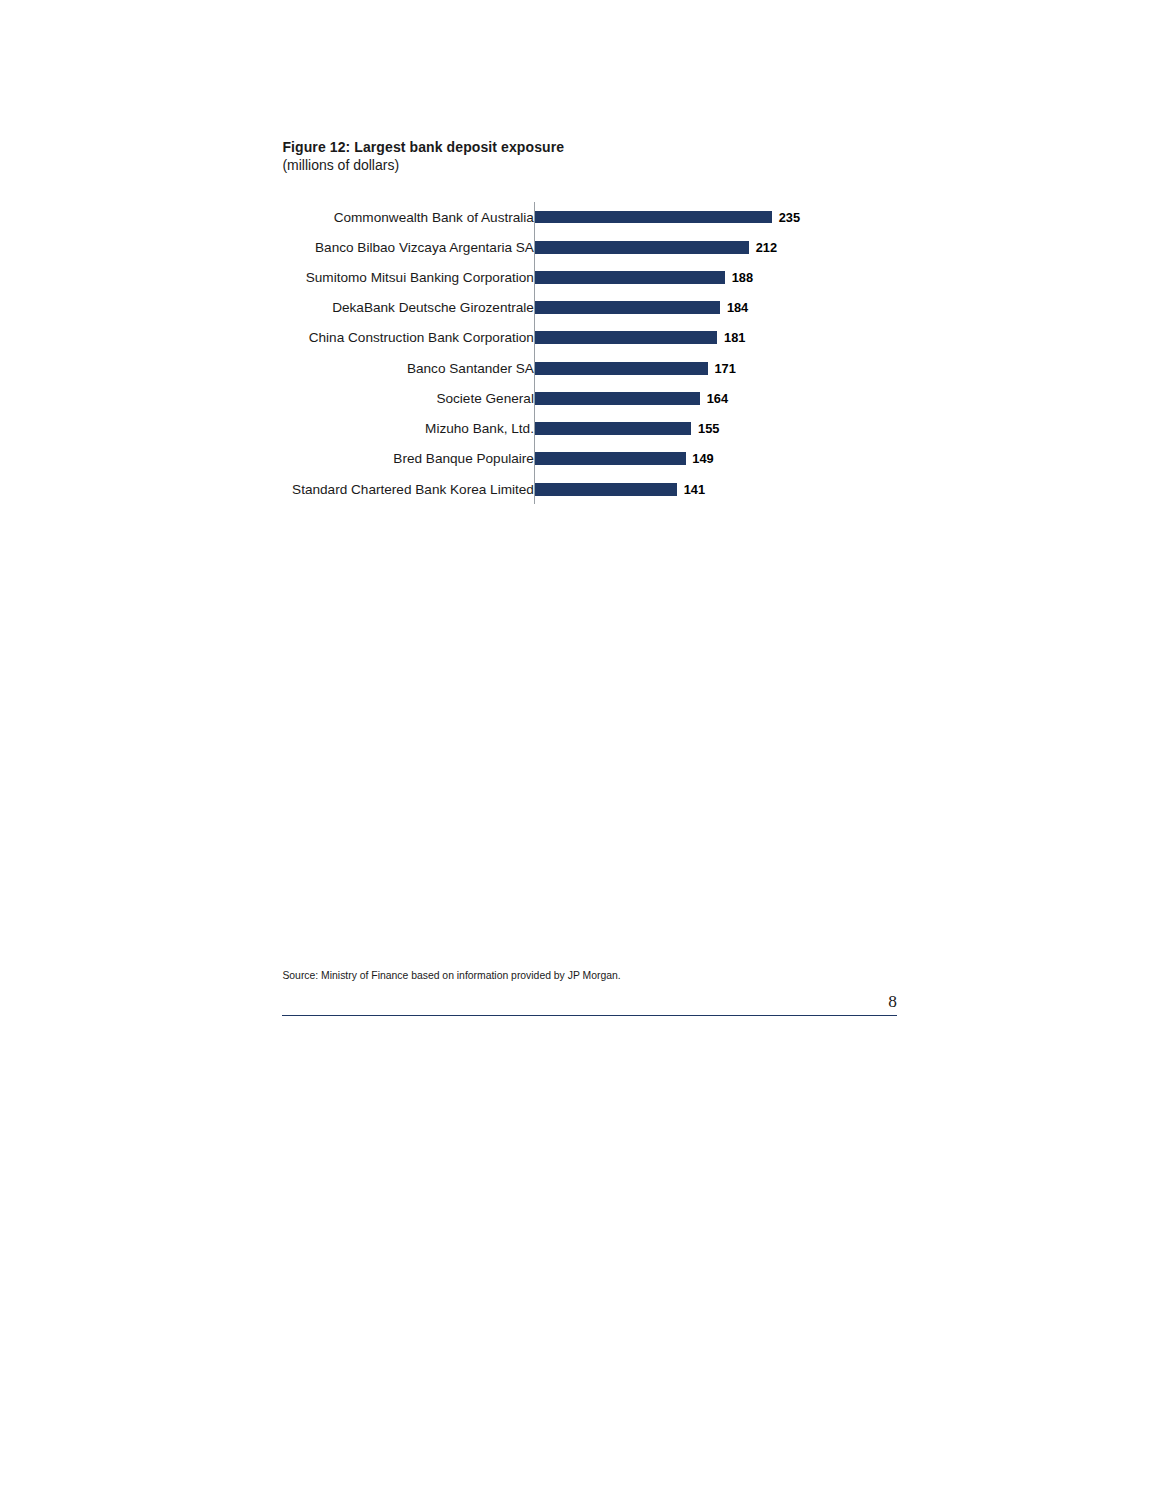Figure 12: Largest bank deposit exposure
(millions of dollars)
| Commonwealth Bank of Australia | 235 |
| Banco Bilbao Vizcaya Argentaria SA | 212 |
| Sumitomo Mitsui Banking Corporation | 188 |
| DekaBank Deutsche Girozentrale | 184 |
| China Construction Bank Corporation | 181 |
| Banco Santander SA | 171 |
| Societe General | 164 |
| Mizuho Bank, Ltd. | 155 |
| Bred Banque Populaire | 149 |
| Standard Chartered Bank Korea Limited | 141 |
Source: Ministry of Finance based on information provided by JP Morgan.
8